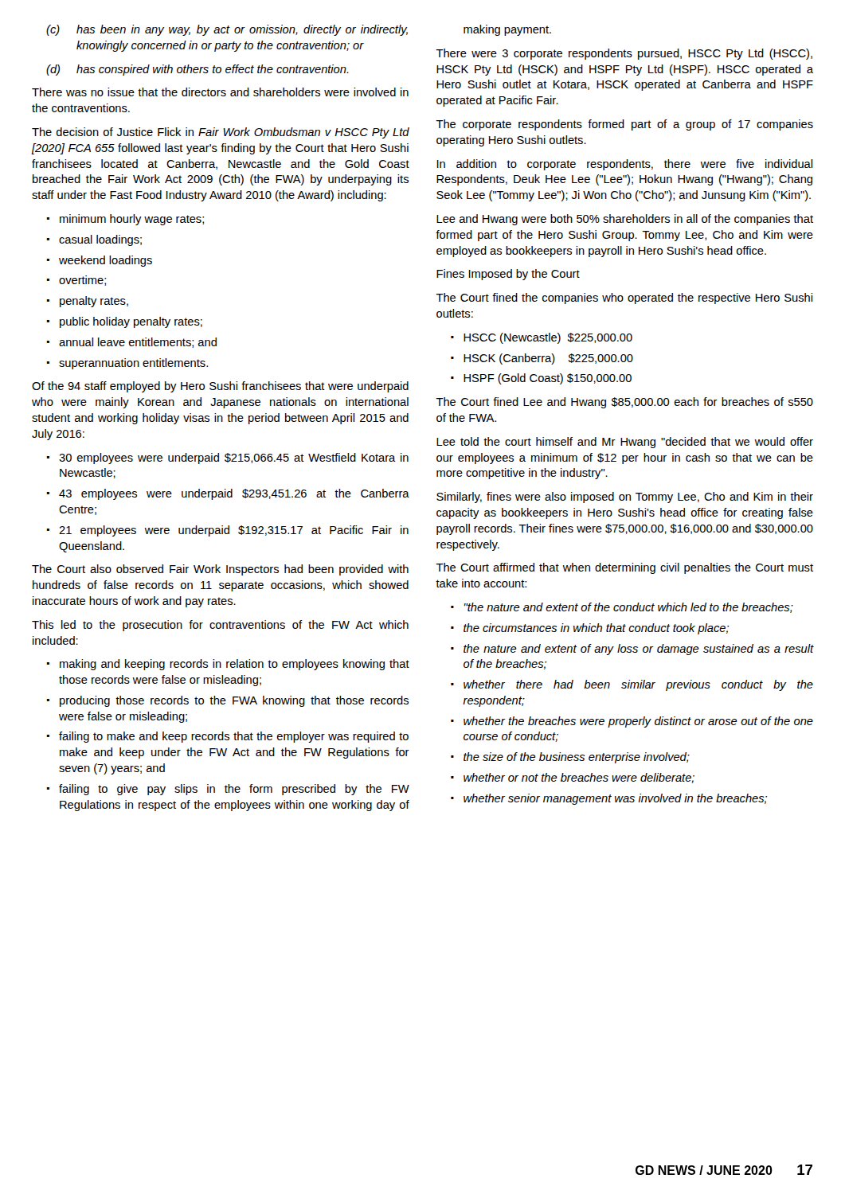(c) has been in any way, by act or omission, directly or indirectly, knowingly concerned in or party to the contravention; or
(d) has conspired with others to effect the contravention.
There was no issue that the directors and shareholders were involved in the contraventions.
The decision of Justice Flick in Fair Work Ombudsman v HSCC Pty Ltd [2020] FCA 655 followed last year's finding by the Court that Hero Sushi franchisees located at Canberra, Newcastle and the Gold Coast breached the Fair Work Act 2009 (Cth) (the FWA) by underpaying its staff under the Fast Food Industry Award 2010 (the Award) including:
minimum hourly wage rates;
casual loadings;
weekend loadings
overtime;
penalty rates,
public holiday penalty rates;
annual leave entitlements; and
superannuation entitlements.
Of the 94 staff employed by Hero Sushi franchisees that were underpaid who were mainly Korean and Japanese nationals on international student and working holiday visas in the period between April 2015 and July 2016:
30 employees were underpaid $215,066.45 at Westfield Kotara in Newcastle;
43 employees were underpaid $293,451.26 at the Canberra Centre;
21 employees were underpaid $192,315.17 at Pacific Fair in Queensland.
The Court also observed Fair Work Inspectors had been provided with hundreds of false records on 11 separate occasions, which showed inaccurate hours of work and pay rates.
This led to the prosecution for contraventions of the FW Act which included:
making and keeping records in relation to employees knowing that those records were false or misleading;
producing those records to the FWA knowing that those records were false or misleading;
failing to make and keep records that the employer was required to make and keep under the FW Act and the FW Regulations for seven (7) years; and
failing to give pay slips in the form prescribed by the FW Regulations in respect of the employees within one working day of making payment.
There were 3 corporate respondents pursued, HSCC Pty Ltd (HSCC), HSCK Pty Ltd (HSCK) and HSPF Pty Ltd (HSPF). HSCC operated a Hero Sushi outlet at Kotara, HSCK operated at Canberra and HSPF operated at Pacific Fair.
The corporate respondents formed part of a group of 17 companies operating Hero Sushi outlets.
In addition to corporate respondents, there were five individual Respondents, Deuk Hee Lee ("Lee"); Hokun Hwang ("Hwang"); Chang Seok Lee ("Tommy Lee"); Ji Won Cho ("Cho"); and Junsung Kim ("Kim").
Lee and Hwang were both 50% shareholders in all of the companies that formed part of the Hero Sushi Group. Tommy Lee, Cho and Kim were employed as bookkeepers in payroll in Hero Sushi's head office.
Fines Imposed by the Court
The Court fined the companies who operated the respective Hero Sushi outlets:
HSCC (Newcastle) $225,000.00
HSCK (Canberra) $225,000.00
HSPF (Gold Coast) $150,000.00
The Court fined Lee and Hwang $85,000.00 each for breaches of s550 of the FWA.
Lee told the court himself and Mr Hwang "decided that we would offer our employees a minimum of $12 per hour in cash so that we can be more competitive in the industry".
Similarly, fines were also imposed on Tommy Lee, Cho and Kim in their capacity as bookkeepers in Hero Sushi's head office for creating false payroll records. Their fines were $75,000.00, $16,000.00 and $30,000.00 respectively.
The Court affirmed that when determining civil penalties the Court must take into account:
"the nature and extent of the conduct which led to the breaches;
the circumstances in which that conduct took place;
the nature and extent of any loss or damage sustained as a result of the breaches;
whether there had been similar previous conduct by the respondent;
whether the breaches were properly distinct or arose out of the one course of conduct;
the size of the business enterprise involved;
whether or not the breaches were deliberate;
whether senior management was involved in the breaches;
GD NEWS / JUNE 2020 17